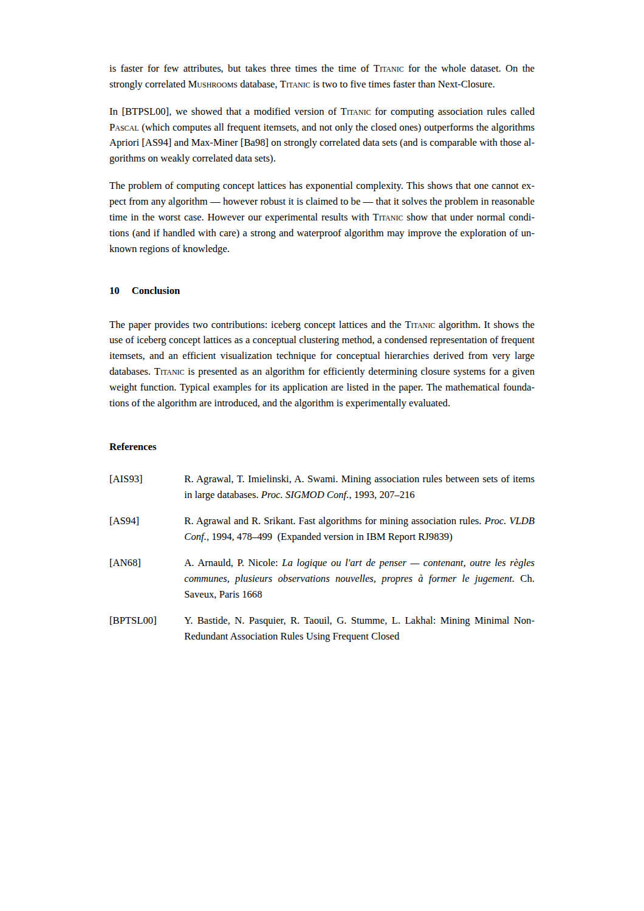is faster for few attributes, but takes three times the time of Titanic for the whole dataset. On the strongly correlated Mushrooms database, Titanic is two to five times faster than Next-Closure.
In [BTPSL00], we showed that a modified version of Titanic for computing association rules called Pascal (which computes all frequent itemsets, and not only the closed ones) outperforms the algorithms Apriori [AS94] and Max-Miner [Ba98] on strongly correlated data sets (and is comparable with those algorithms on weakly correlated data sets).
The problem of computing concept lattices has exponential complexity. This shows that one cannot expect from any algorithm — however robust it is claimed to be — that it solves the problem in reasonable time in the worst case. However our experimental results with Titanic show that under normal conditions (and if handled with care) a strong and waterproof algorithm may improve the exploration of unknown regions of knowledge.
10 Conclusion
The paper provides two contributions: iceberg concept lattices and the Titanic algorithm. It shows the use of iceberg concept lattices as a conceptual clustering method, a condensed representation of frequent itemsets, and an efficient visualization technique for conceptual hierarchies derived from very large databases. Titanic is presented as an algorithm for efficiently determining closure systems for a given weight function. Typical examples for its application are listed in the paper. The mathematical foundations of the algorithm are introduced, and the algorithm is experimentally evaluated.
References
[AIS93]
R. Agrawal, T. Imielinski, A. Swami. Mining association rules between sets of items in large databases. Proc. SIGMOD Conf., 1993, 207–216
[AS94]
R. Agrawal and R. Srikant. Fast algorithms for mining association rules. Proc. VLDB Conf., 1994, 478–499 (Expanded version in IBM Report RJ9839)
[AN68]
A. Arnauld, P. Nicole: La logique ou l'art de penser — contenant, outre les règles communes, plusieurs observations nouvelles, propres à former le jugement. Ch. Saveux, Paris 1668
[BPTSL00]
Y. Bastide, N. Pasquier, R. Taouil, G. Stumme, L. Lakhal: Mining Minimal Non-Redundant Association Rules Using Frequent Closed